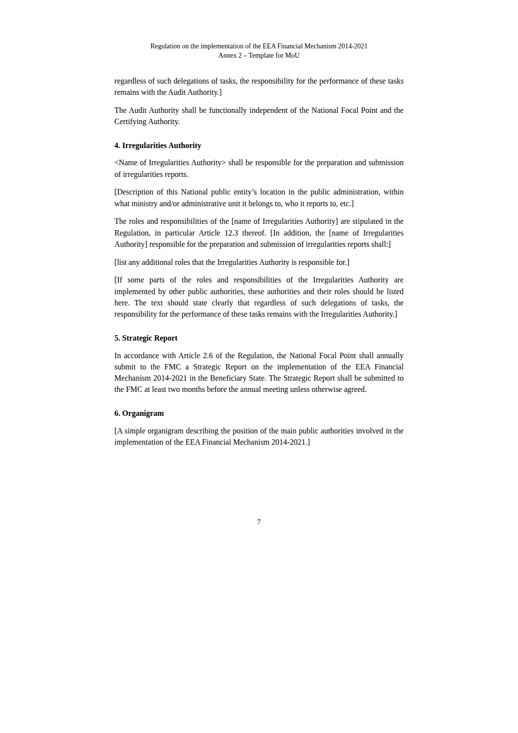Regulation on the implementation of the EEA Financial Mechanism 2014-2021
Annex 2 – Template for MoU
regardless of such delegations of tasks, the responsibility for the performance of these tasks remains with the Audit Authority.]
The Audit Authority shall be functionally independent of the National Focal Point and the Certifying Authority.
4. Irregularities Authority
<Name of Irregularities Authority> shall be responsible for the preparation and submission of irregularities reports.
[Description of this National public entity’s location in the public administration, within what ministry and/or administrative unit it belongs to, who it reports to, etc.]
The roles and responsibilities of the [name of Irregularities Authority] are stipulated in the Regulation, in particular Article 12.3 thereof. [In addition, the [name of Irregularities Authority] responsible for the preparation and submission of irregularities reports shall:]
[list any additional roles that the Irregularities Authority is responsible for.]
[If some parts of the roles and responsibilities of the Irregularities Authority are implemented by other public authorities, these authorities and their roles should be listed here. The text should state clearly that regardless of such delegations of tasks, the responsibility for the performance of these tasks remains with the Irregularities Authority.]
5. Strategic Report
In accordance with Article 2.6 of the Regulation, the National Focal Point shall annually submit to the FMC a Strategic Report on the implementation of the EEA Financial Mechanism 2014-2021 in the Beneficiary State. The Strategic Report shall be submitted to the FMC at least two months before the annual meeting unless otherwise agreed.
6. Organigram
[A simple organigram describing the position of the main public authorities involved in the implementation of the EEA Financial Mechanism 2014-2021.]
7